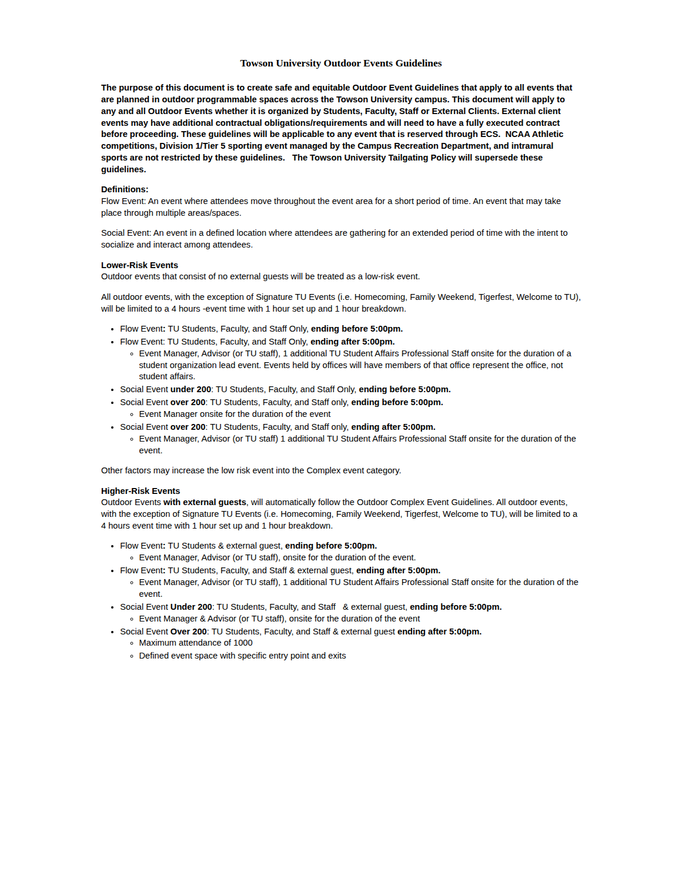Towson University Outdoor Events Guidelines
The purpose of this document is to create safe and equitable Outdoor Event Guidelines that apply to all events that are planned in outdoor programmable spaces across the Towson University campus. This document will apply to any and all Outdoor Events whether it is organized by Students, Faculty, Staff or External Clients. External client events may have additional contractual obligations/requirements and will need to have a fully executed contract before proceeding. These guidelines will be applicable to any event that is reserved through ECS. NCAA Athletic competitions, Division 1/Tier 5 sporting event managed by the Campus Recreation Department, and intramural sports are not restricted by these guidelines. The Towson University Tailgating Policy will supersede these guidelines.
Definitions:
Flow Event: An event where attendees move throughout the event area for a short period of time. An event that may take place through multiple areas/spaces.
Social Event: An event in a defined location where attendees are gathering for an extended period of time with the intent to socialize and interact among attendees.
Lower-Risk Events
Outdoor events that consist of no external guests will be treated as a low-risk event.
All outdoor events, with the exception of Signature TU Events (i.e. Homecoming, Family Weekend, Tigerfest, Welcome to TU), will be limited to a 4 hours -event time with 1 hour set up and 1 hour breakdown.
Flow Event: TU Students, Faculty, and Staff Only, ending before 5:00pm.
Flow Event: TU Students, Faculty, and Staff Only, ending after 5:00pm.
Event Manager, Advisor (or TU staff), 1 additional TU Student Affairs Professional Staff onsite for the duration of a student organization lead event. Events held by offices will have members of that office represent the office, not student affairs.
Social Event under 200: TU Students, Faculty, and Staff Only, ending before 5:00pm.
Social Event over 200: TU Students, Faculty, and Staff only, ending before 5:00pm.
Event Manager onsite for the duration of the event
Social Event over 200: TU Students, Faculty, and Staff only, ending after 5:00pm.
Event Manager, Advisor (or TU staff) 1 additional TU Student Affairs Professional Staff onsite for the duration of the event.
Other factors may increase the low risk event into the Complex event category.
Higher-Risk Events
Outdoor Events with external guests, will automatically follow the Outdoor Complex Event Guidelines. All outdoor events, with the exception of Signature TU Events (i.e. Homecoming, Family Weekend, Tigerfest, Welcome to TU), will be limited to a 4 hours event time with 1 hour set up and 1 hour breakdown.
Flow Event: TU Students & external guest, ending before 5:00pm.
Event Manager, Advisor (or TU staff), onsite for the duration of the event.
Flow Event: TU Students, Faculty, and Staff & external guest, ending after 5:00pm.
Event Manager, Advisor (or TU staff), 1 additional TU Student Affairs Professional Staff onsite for the duration of the event.
Social Event Under 200: TU Students, Faculty, and Staff & external guest, ending before 5:00pm.
Event Manager & Advisor (or TU staff), onsite for the duration of the event
Social Event Over 200: TU Students, Faculty, and Staff & external guest ending after 5:00pm.
Maximum attendance of 1000
Defined event space with specific entry point and exits